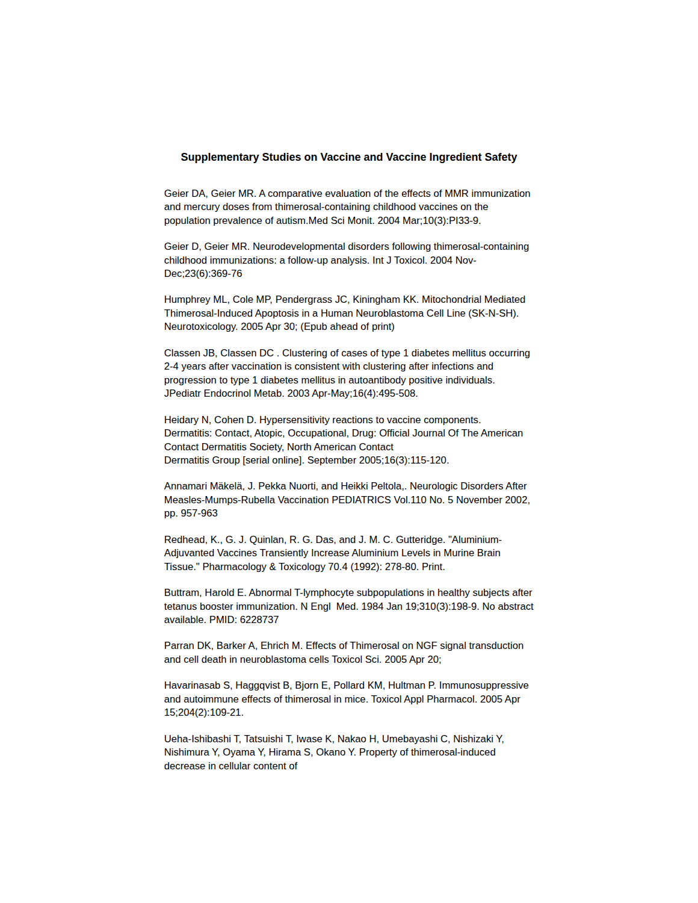Supplementary Studies on Vaccine and Vaccine Ingredient Safety
Geier DA, Geier MR. A comparative evaluation of the effects of MMR immunization and mercury doses from thimerosal-containing childhood vaccines on the population prevalence of autism.Med Sci Monit. 2004 Mar;10(3):PI33-9.
Geier D, Geier MR. Neurodevelopmental disorders following thimerosal-containing childhood immunizations: a follow-up analysis. Int J Toxicol. 2004 Nov-Dec;23(6):369-76
Humphrey ML, Cole MP, Pendergrass JC, Kiningham KK. Mitochondrial Mediated Thimerosal-Induced Apoptosis in a Human Neuroblastoma Cell Line (SK-N-SH). Neurotoxicology. 2005 Apr 30; (Epub ahead of print)
Classen JB, Classen DC . Clustering of cases of type 1 diabetes mellitus occurring 2-4 years after vaccination is consistent with clustering after infections and progression to type 1 diabetes mellitus in autoantibody positive individuals. JPediatr Endocrinol Metab. 2003 Apr-May;16(4):495-508.
Heidary N, Cohen D. Hypersensitivity reactions to vaccine components.
Dermatitis: Contact, Atopic, Occupational, Drug: Official Journal Of The American Contact Dermatitis Society, North American Contact
Dermatitis Group [serial online]. September 2005;16(3):115-120.
Annamari Mäkelä, J. Pekka Nuorti, and Heikki Peltola,. Neurologic Disorders After Measles-Mumps-Rubella Vaccination PEDIATRICS Vol.110 No. 5 November 2002, pp. 957-963
Redhead, K., G. J. Quinlan, R. G. Das, and J. M. C. Gutteridge. "Aluminium-Adjuvanted Vaccines Transiently Increase Aluminium Levels in Murine Brain Tissue." Pharmacology & Toxicology 70.4 (1992): 278-80. Print.
Buttram, Harold E. Abnormal T-lymphocyte subpopulations in healthy subjects after tetanus booster immunization. N Engl Med. 1984 Jan 19;310(3):198-9. No abstract available. PMID: 6228737
Parran DK, Barker A, Ehrich M. Effects of Thimerosal on NGF signal transduction and cell death in neuroblastoma cells Toxicol Sci. 2005 Apr 20;
Havarinasab S, Haggqvist B, Bjorn E, Pollard KM, Hultman P. Immunosuppressive and autoimmune effects of thimerosal in mice. Toxicol Appl Pharmacol. 2005 Apr 15;204(2):109-21.
Ueha-Ishibashi T, Tatsuishi T, Iwase K, Nakao H, Umebayashi C, Nishizaki Y, Nishimura Y, Oyama Y, Hirama S, Okano Y. Property of thimerosal-induced decrease in cellular content of